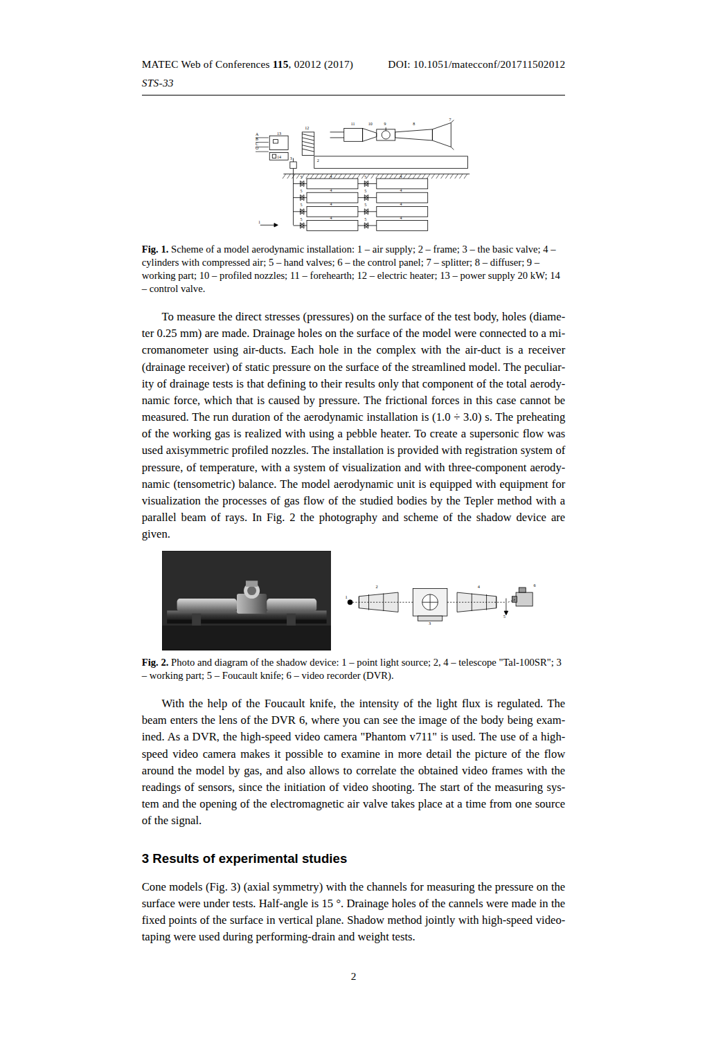MATEC Web of Conferences 115, 02012 (2017)
DOI: 10.1051/matecconf/201711502012
STS-33
11 10 9 8 7 12 13 14 3 2 A B C O 1 5 5 4 4 5 5 4 4 5 5 4 4 5 5 4 4
Fig. 1. Scheme of a model aerodynamic installation: 1 – air supply; 2 – frame; 3 – the basic valve; 4 – cylinders with compressed air; 5 – hand valves; 6 – the control panel; 7 – splitter; 8 – diffuser; 9 – working part; 10 – profiled nozzles; 11 – forehearth; 12 – electric heater; 13 – power supply 20 kW; 14 – control valve.
To measure the direct stresses (pressures) on the surface of the test body, holes (diameter 0.25 mm) are made. Drainage holes on the surface of the model were connected to a micromanometer using air-ducts. Each hole in the complex with the air-duct is a receiver (drainage receiver) of static pressure on the surface of the streamlined model. The peculiarity of drainage tests is that defining to their results only that component of the total aerodynamic force, which that is caused by pressure. The frictional forces in this case cannot be measured. The run duration of the aerodynamic installation is (1.0 ÷ 3.0) s. The preheating of the working gas is realized with using a pebble heater. To create a supersonic flow was used axisymmetric profiled nozzles. The installation is provided with registration system of pressure, of temperature, with a system of visualization and with three-component aerodynamic (tensometric) balance. The model aerodynamic unit is equipped with equipment for visualization the processes of gas flow of the studied bodies by the Tepler method with a parallel beam of rays. In Fig. 2 the photography and scheme of the shadow device are given.
1 2 3 4 5 6
Fig. 2. Photo and diagram of the shadow device: 1 – point light source; 2, 4 – telescope "Tal-100SR"; 3 – working part; 5 – Foucault knife; 6 – video recorder (DVR).
With the help of the Foucault knife, the intensity of the light flux is regulated. The beam enters the lens of the DVR 6, where you can see the image of the body being examined. As a DVR, the high-speed video camera "Phantom v711" is used. The use of a high-speed video camera makes it possible to examine in more detail the picture of the flow around the model by gas, and also allows to correlate the obtained video frames with the readings of sensors, since the initiation of video shooting. The start of the measuring system and the opening of the electromagnetic air valve takes place at a time from one source of the signal.
3 Results of experimental studies
Cone models (Fig. 3) (axial symmetry) with the channels for measuring the pressure on the surface were under tests. Half-angle is 15 °. Drainage holes of the cannels were made in the fixed points of the surface in vertical plane. Shadow method jointly with high-speed videotaping were used during performing-drain and weight tests.
2